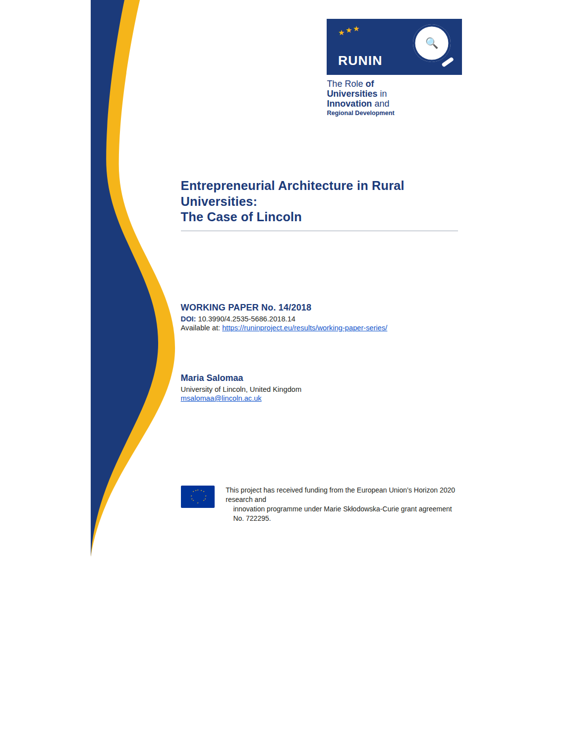★★★
🔍
RUNIN
The Role of
Universities in
Innovation and
Regional Development
Entrepreneurial Architecture in Rural Universities:
The Case of Lincoln
WORKING PAPER No. 14/2018
DOI: 10.3990/4.2535-5686.2018.14
Available at: https://runinproject.eu/results/working-paper-series/
Maria Salomaa
University of Lincoln, United Kingdom
msalomaa@lincoln.ac.uk
★ ★ ★ ★ ★ ★ ★ ★ ★ ★ ★ ★
This project has received funding from the European Union’s Horizon 2020 research and innovation programme under Marie Skłodowska-Curie grant agreement No. 722295.